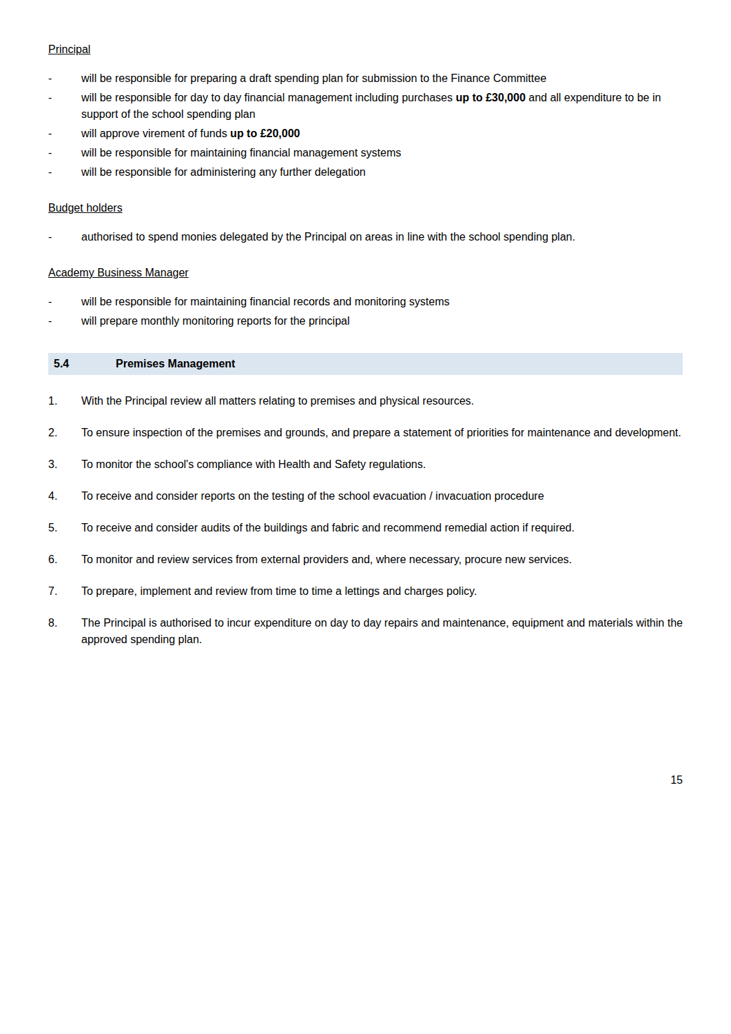Principal
will be responsible for preparing a draft spending plan for submission to the Finance Committee
will be responsible for day to day financial management including purchases up to £30,000 and all expenditure to be in support of the school spending plan
will approve virement of funds up to £20,000
will be responsible for maintaining financial management systems
will be responsible for administering any further delegation
Budget holders
authorised to spend monies delegated by the Principal on areas in line with the school spending plan.
Academy Business Manager
will be responsible for maintaining financial records and monitoring systems
will prepare monthly monitoring reports for the principal
5.4 Premises Management
With the Principal review all matters relating to premises and physical resources.
To ensure inspection of the premises and grounds, and prepare a statement of priorities for maintenance and development.
To monitor the school's compliance with Health and Safety regulations.
To receive and consider reports on the testing of the school evacuation / invacuation procedure
To receive and consider audits of the buildings and fabric and recommend remedial action if required.
To monitor and review services from external providers and, where necessary, procure new services.
To prepare, implement and review from time to time a lettings and charges policy.
The Principal is authorised to incur expenditure on day to day repairs and maintenance, equipment and materials within the approved spending plan.
15